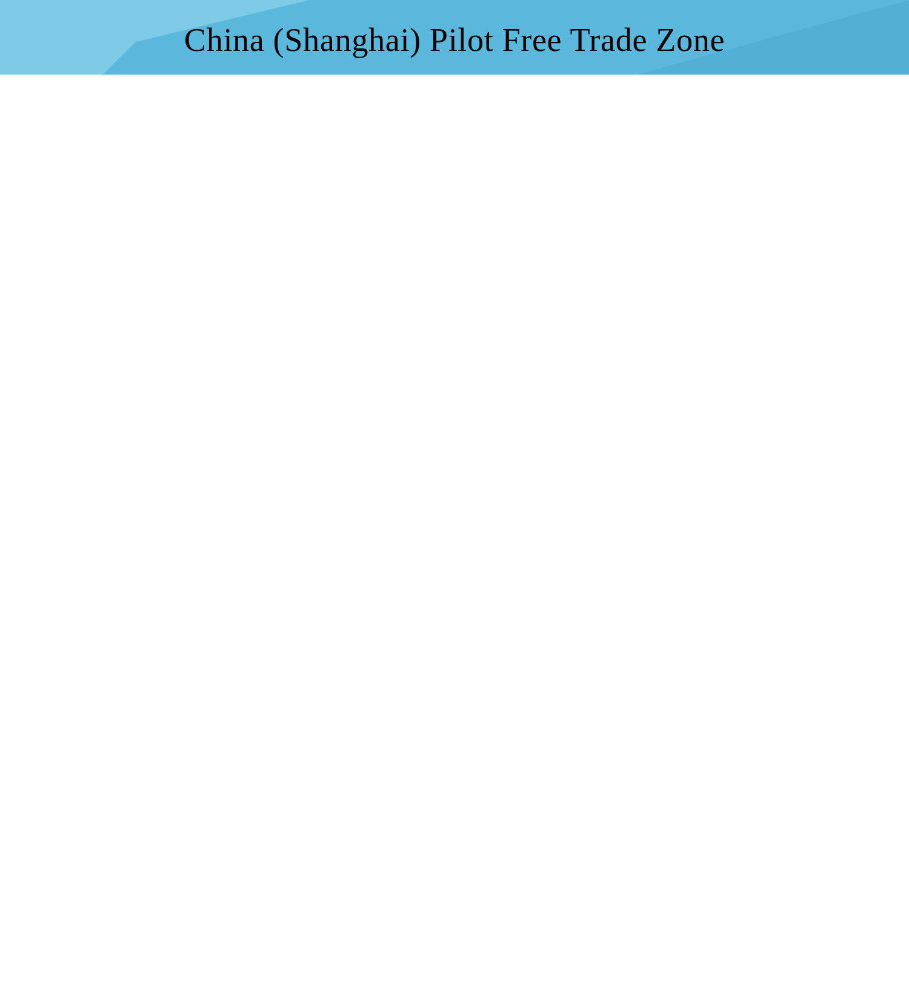China (Shanghai) Pilot Free Trade Zone
Entrance gate of the China (Shanghai) Pilot Free Trade Zone, with signage in Chinese and English.